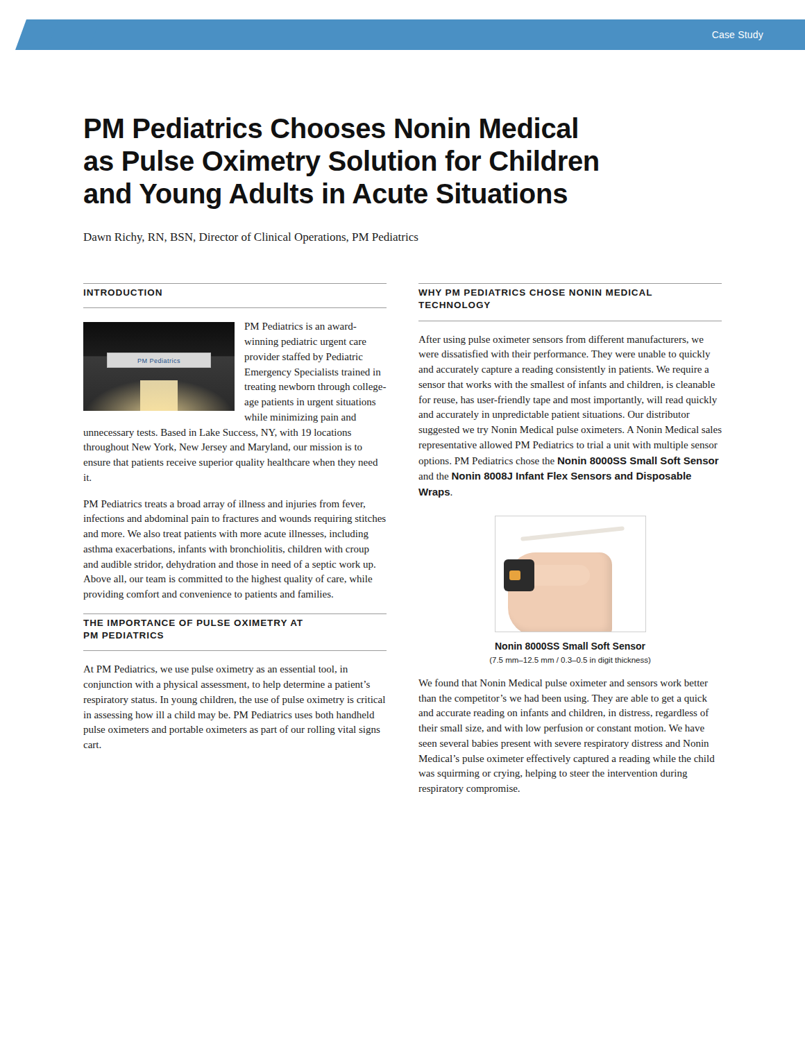Case Study
PM Pediatrics Chooses Nonin Medical
as Pulse Oximetry Solution for Children
and Young Adults in Acute Situations
Dawn Richy, RN, BSN, Director of Clinical Operations, PM Pediatrics
Introduction
PM Pediatrics
PM Pediatrics is an award-winning pediatric urgent care provider staffed by Pediatric Emergency Specialists trained in treating newborn through college-age patients in urgent situations while minimizing pain and unnecessary tests. Based in Lake Success, NY, with 19 locations throughout New York, New Jersey and Maryland, our mission is to ensure that patients receive superior quality healthcare when they need it.
PM Pediatrics treats a broad array of illness and injuries from fever, infections and abdominal pain to fractures and wounds requiring stitches and more. We also treat patients with more acute illnesses, including asthma exacerbations, infants with bronchiolitis, children with croup and audible stridor, dehydration and those in need of a septic work up. Above all, our team is committed to the highest quality of care, while providing comfort and convenience to patients and families.
The Importance of Pulse Oximetry at
PM Pediatrics
At PM Pediatrics, we use pulse oximetry as an essential tool, in conjunction with a physical assessment, to help determine a patient’s respiratory status. In young children, the use of pulse oximetry is critical in assessing how ill a child may be. PM Pediatrics uses both handheld pulse oximeters and portable oximeters as part of our rolling vital signs cart.
Why PM Pediatrics Chose Nonin Medical
Technology
After using pulse oximeter sensors from different manufacturers, we were dissatisfied with their performance. They were unable to quickly and accurately capture a reading consistently in patients. We require a sensor that works with the smallest of infants and children, is cleanable for reuse, has user-friendly tape and most importantly, will read quickly and accurately in unpredictable patient situations. Our distributor suggested we try Nonin Medical pulse oximeters. A Nonin Medical sales representative allowed PM Pediatrics to trial a unit with multiple sensor options. PM Pediatrics chose the Nonin 8000SS Small Soft Sensor and the Nonin 8008J Infant Flex Sensors and Disposable Wraps.
Nonin 8000SS Small Soft Sensor (7.5 mm–12.5 mm / 0.3–0.5 in digit thickness)
We found that Nonin Medical pulse oximeter and sensors work better than the competitor’s we had been using. They are able to get a quick and accurate reading on infants and children, in distress, regardless of their small size, and with low perfusion or constant motion. We have seen several babies present with severe respiratory distress and Nonin Medical’s pulse oximeter effectively captured a reading while the child was squirming or crying, helping to steer the intervention during respiratory compromise.